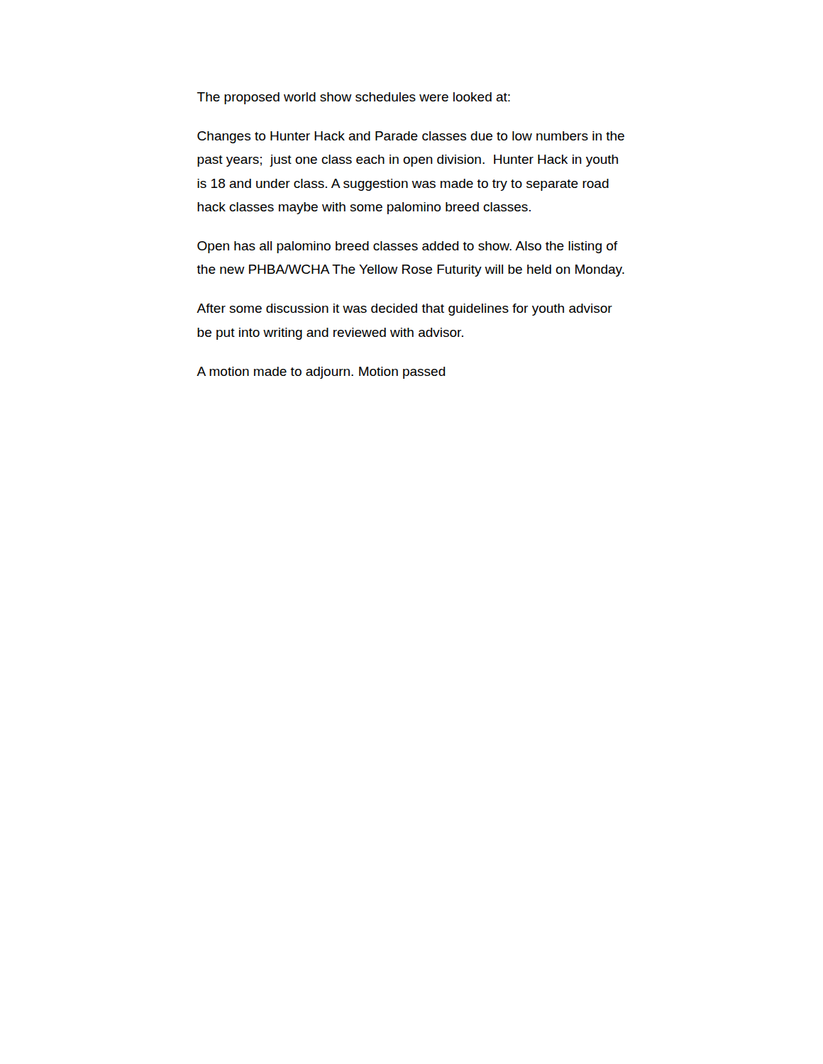The proposed world show schedules were looked at:
Changes to Hunter Hack and Parade classes due to low numbers in the past years; just one class each in open division. Hunter Hack in youth is 18 and under class. A suggestion was made to try to separate road hack classes maybe with some palomino breed classes.
Open has all palomino breed classes added to show. Also the listing of the new PHBA/WCHA The Yellow Rose Futurity will be held on Monday.
After some discussion it was decided that guidelines for youth advisor be put into writing and reviewed with advisor.
A motion made to adjourn. Motion passed